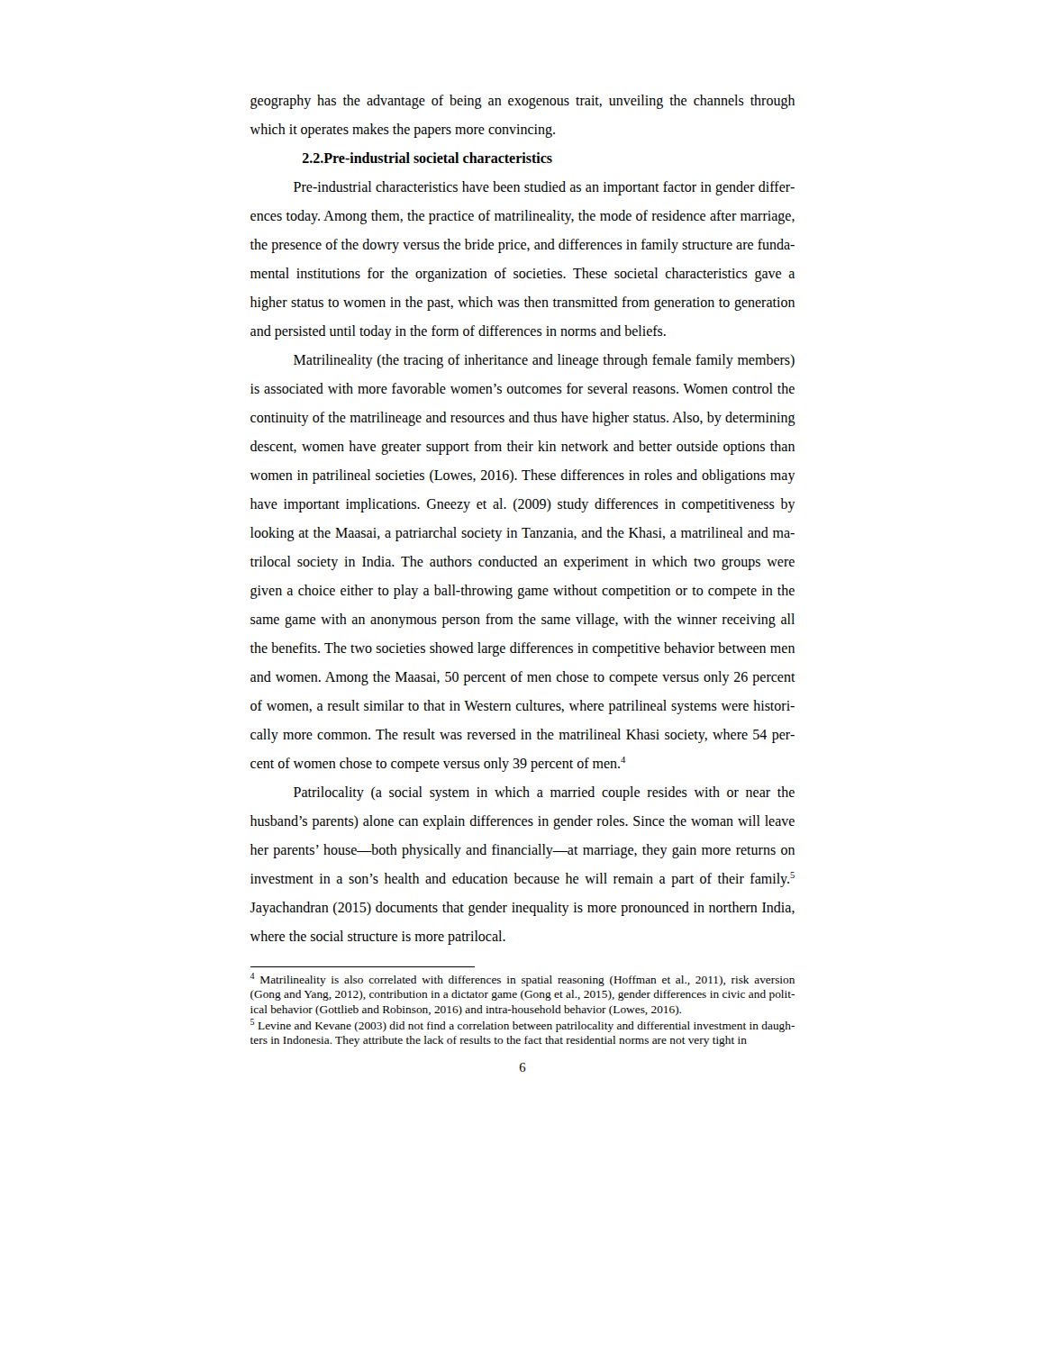geography has the advantage of being an exogenous trait, unveiling the channels through which it operates makes the papers more convincing.
2.2. Pre-industrial societal characteristics
Pre-industrial characteristics have been studied as an important factor in gender differences today. Among them, the practice of matrilineality, the mode of residence after marriage, the presence of the dowry versus the bride price, and differences in family structure are fundamental institutions for the organization of societies. These societal characteristics gave a higher status to women in the past, which was then transmitted from generation to generation and persisted until today in the form of differences in norms and beliefs.
Matrilineality (the tracing of inheritance and lineage through female family members) is associated with more favorable women’s outcomes for several reasons. Women control the continuity of the matrilineage and resources and thus have higher status. Also, by determining descent, women have greater support from their kin network and better outside options than women in patrilineal societies (Lowes, 2016). These differences in roles and obligations may have important implications. Gneezy et al. (2009) study differences in competitiveness by looking at the Maasai, a patriarchal society in Tanzania, and the Khasi, a matrilineal and matrilocal society in India. The authors conducted an experiment in which two groups were given a choice either to play a ball-throwing game without competition or to compete in the same game with an anonymous person from the same village, with the winner receiving all the benefits. The two societies showed large differences in competitive behavior between men and women. Among the Maasai, 50 percent of men chose to compete versus only 26 percent of women, a result similar to that in Western cultures, where patrilineal systems were historically more common. The result was reversed in the matrilineal Khasi society, where 54 percent of women chose to compete versus only 39 percent of men.4
Patrilocality (a social system in which a married couple resides with or near the husband’s parents) alone can explain differences in gender roles. Since the woman will leave her parents’ house—both physically and financially—at marriage, they gain more returns on investment in a son’s health and education because he will remain a part of their family.5 Jayachandran (2015) documents that gender inequality is more pronounced in northern India, where the social structure is more patrilocal.
4 Matrilineality is also correlated with differences in spatial reasoning (Hoffman et al., 2011), risk aversion (Gong and Yang, 2012), contribution in a dictator game (Gong et al., 2015), gender differences in civic and political behavior (Gottlieb and Robinson, 2016) and intra-household behavior (Lowes, 2016).
5 Levine and Kevane (2003) did not find a correlation between patrilocality and differential investment in daughters in Indonesia. They attribute the lack of results to the fact that residential norms are not very tight in
6